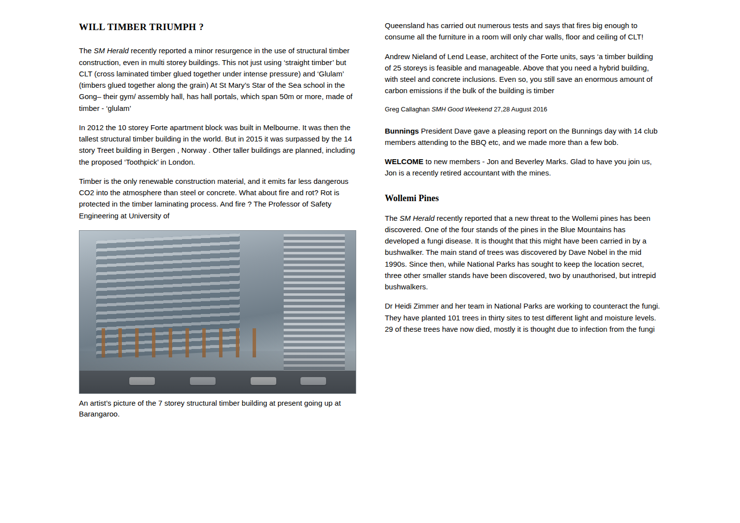WILL TIMBER TRIUMPH ?
The SM Herald recently reported a minor resurgence in the use of structural timber construction, even in multi storey buildings. This not just using ‘straight timber’ but CLT (cross laminated timber glued together under intense pressure) and ‘Glulam’ (timbers glued together along the grain) At St Mary’s Star of the Sea school in the Gong– their gym/ assembly hall, has hall portals, which span 50m or more, made of timber - ‘glulam’
In 2012 the 10 storey Forte apartment block was built in Melbourne. It was then the tallest structural timber building in the world. But in 2015 it was surpassed by the 14 story Treet building in Bergen , Norway . Other taller buildings are planned, including the proposed ‘Toothpick’ in London.
Timber is the only renewable construction material, and it emits far less dangerous CO2 into the atmosphere than steel or concrete. What about fire and rot? Rot is protected in the timber laminating process. And fire ? The Professor of Safety Engineering at University of
An artist’s picture of the 7 storey structural timber building at present going up at Barangaroo.
Queensland has carried out numerous tests and says that fires big enough to consume all the furniture in a room will only char walls, floor and ceiling of CLT!
Andrew Nieland of Lend Lease, architect of the Forte units, says ‘a timber building of 25 storeys is feasible and manageable. Above that you need a hybrid building, with steel and concrete inclusions. Even so, you still save an enormous amount of carbon emissions if the bulk of the building is timber
Greg Callaghan SMH Good Weekend 27,28 August 2016
Bunnings President Dave gave a pleasing report on the Bunnings day with 14 club members attending to the BBQ etc, and we made more than a few bob.
WELCOME to new members - Jon and Beverley Marks. Glad to have you join us, Jon is a recently retired accountant with the mines.
Wollemi Pines
The SM Herald recently reported that a new threat to the Wollemi pines has been discovered. One of the four stands of the pines in the Blue Mountains has developed a fungi disease. It is thought that this might have been carried in by a bushwalker. The main stand of trees was discovered by Dave Nobel in the mid 1990s. Since then, while National Parks has sought to keep the location secret, three other smaller stands have been discovered, two by unauthorised, but intrepid bushwalkers.
Dr Heidi Zimmer and her team in National Parks are working to counteract the fungi. They have planted 101 trees in thirty sites to test different light and moisture levels. 29 of these trees have now died, mostly it is thought due to infection from the fungi